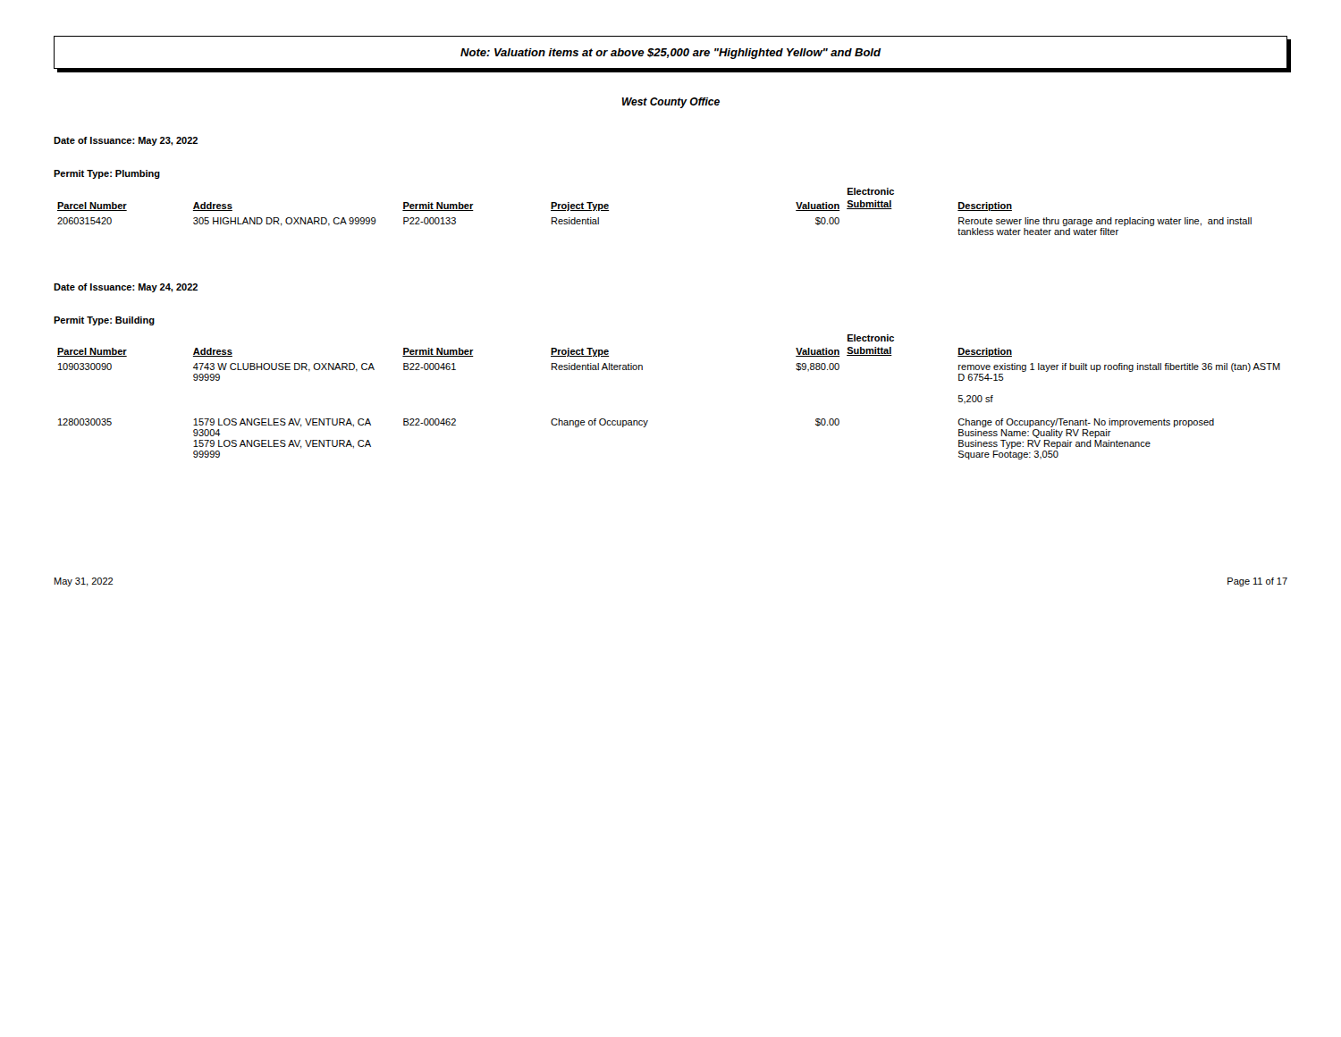Note: Valuation items at or above $25,000 are "Highlighted Yellow" and Bold
West County Office
Date of Issuance: May 23, 2022
Permit Type: Plumbing
| Parcel Number | Address | Permit Number | Project Type | Valuation | Electronic Submittal | Description |
| --- | --- | --- | --- | --- | --- | --- |
| 2060315420 | 305 HIGHLAND DR, OXNARD, CA 99999 | P22-000133 | Residential | $0.00 | | Reroute sewer line thru garage and replacing water line, and install tankless water heater and water filter |
Date of Issuance: May 24, 2022
Permit Type: Building
| Parcel Number | Address | Permit Number | Project Type | Valuation | Electronic Submittal | Description |
| --- | --- | --- | --- | --- | --- | --- |
| 1090330090 | 4743 W CLUBHOUSE DR, OXNARD, CA 99999 | B22-000461 | Residential Alteration | $9,880.00 | | remove existing 1 layer if built up roofing install fibertitle 36 mil (tan) ASTM D 6754-15 5,200 sf |
| 1280030035 | 1579 LOS ANGELES AV, VENTURA, CA 93004 1579 LOS ANGELES AV, VENTURA, CA 99999 | B22-000462 | Change of Occupancy | $0.00 | | Change of Occupancy/Tenant- No improvements proposed Business Name: Quality RV Repair Business Type: RV Repair and Maintenance Square Footage: 3,050 |
May 31, 2022 Page 11 of 17